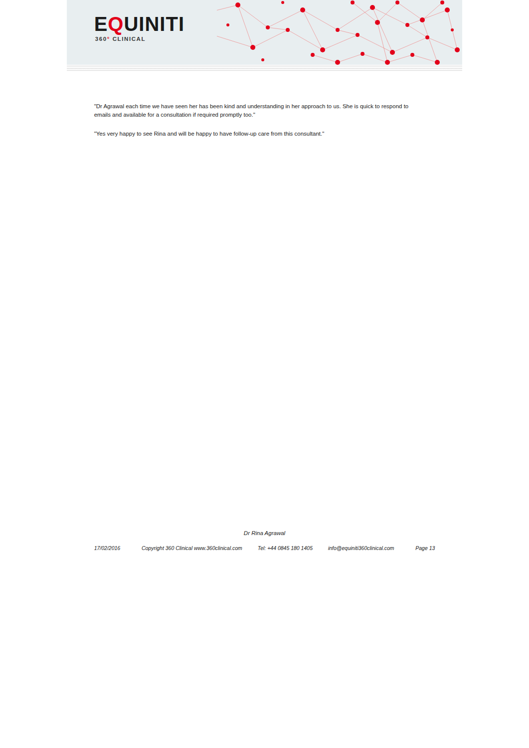EQUINITI
360° CLINICAL
"Dr Agrawal each time we have seen her has been kind and understanding in her approach to us. She is quick to respond to emails and available for a consultation if required promptly too."
"Yes very happy to see Rina and will be happy to have follow-up care from this consultant."
Dr Rina Agrawal
17/02/2016
Copyright 360 Clinical www.360clinical.com Tel: +44 0845 180 1405 info@equiniti360clinical.com
Page 13